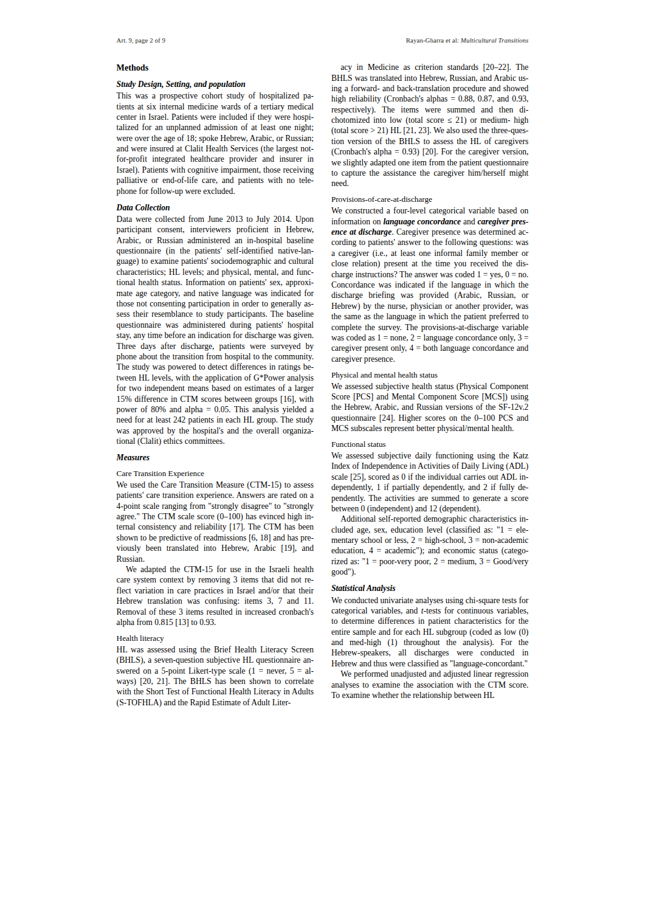Art. 9, page 2 of 9
Rayan-Gharra et al: Multicultural Transitions
Methods
Study Design, Setting, and population
This was a prospective cohort study of hospitalized patients at six internal medicine wards of a tertiary medical center in Israel. Patients were included if they were hospitalized for an unplanned admission of at least one night; were over the age of 18; spoke Hebrew, Arabic, or Russian; and were insured at Clalit Health Services (the largest not-for-profit integrated healthcare provider and insurer in Israel). Patients with cognitive impairment, those receiving palliative or end-of-life care, and patients with no telephone for follow-up were excluded.
Data Collection
Data were collected from June 2013 to July 2014. Upon participant consent, interviewers proficient in Hebrew, Arabic, or Russian administered an in-hospital baseline questionnaire (in the patients' self-identified native-language) to examine patients' sociodemographic and cultural characteristics; HL levels; and physical, mental, and functional health status. Information on patients' sex, approximate age category, and native language was indicated for those not consenting participation in order to generally assess their resemblance to study participants. The baseline questionnaire was administered during patients' hospital stay, any time before an indication for discharge was given. Three days after discharge, patients were surveyed by phone about the transition from hospital to the community. The study was powered to detect differences in ratings between HL levels, with the application of G*Power analysis for two independent means based on estimates of a larger 15% difference in CTM scores between groups [16], with power of 80% and alpha = 0.05. This analysis yielded a need for at least 242 patients in each HL group. The study was approved by the hospital's and the overall organizational (Clalit) ethics committees.
Measures
Care Transition Experience
We used the Care Transition Measure (CTM-15) to assess patients' care transition experience. Answers are rated on a 4-point scale ranging from "strongly disagree" to "strongly agree." The CTM scale score (0–100) has evinced high internal consistency and reliability [17]. The CTM has been shown to be predictive of readmissions [6, 18] and has previously been translated into Hebrew, Arabic [19], and Russian.
We adapted the CTM-15 for use in the Israeli health care system context by removing 3 items that did not reflect variation in care practices in Israel and/or that their Hebrew translation was confusing: items 3, 7 and 11. Removal of these 3 items resulted in increased cronbach's alpha from 0.815 [13] to 0.93.
Health literacy
HL was assessed using the Brief Health Literacy Screen (BHLS), a seven-question subjective HL questionnaire answered on a 5-point Likert-type scale (1 = never, 5 = always) [20, 21]. The BHLS has been shown to correlate with the Short Test of Functional Health Literacy in Adults (S-TOFHLA) and the Rapid Estimate of Adult Liter-
acy in Medicine as criterion standards [20–22]. The BHLS was translated into Hebrew, Russian, and Arabic using a forward- and back-translation procedure and showed high reliability (Cronbach's alphas = 0.88, 0.87, and 0.93, respectively). The items were summed and then dichotomized into low (total score ≤ 21) or medium- high (total score > 21) HL [21, 23]. We also used the three-question version of the BHLS to assess the HL of caregivers (Cronbach's alpha = 0.93) [20]. For the caregiver version, we slightly adapted one item from the patient questionnaire to capture the assistance the caregiver him/herself might need.
Provisions-of-care-at-discharge
We constructed a four-level categorical variable based on information on language concordance and caregiver presence at discharge. Caregiver presence was determined according to patients' answer to the following questions: was a caregiver (i.e., at least one informal family member or close relation) present at the time you received the discharge instructions? The answer was coded 1 = yes, 0 = no. Concordance was indicated if the language in which the discharge briefing was provided (Arabic, Russian, or Hebrew) by the nurse, physician or another provider, was the same as the language in which the patient preferred to complete the survey. The provisions-at-discharge variable was coded as 1 = none, 2 = language concordance only, 3 = caregiver present only, 4 = both language concordance and caregiver presence.
Physical and mental health status
We assessed subjective health status (Physical Component Score [PCS] and Mental Component Score [MCS]) using the Hebrew, Arabic, and Russian versions of the SF-12v.2 questionnaire [24]. Higher scores on the 0–100 PCS and MCS subscales represent better physical/mental health.
Functional status
We assessed subjective daily functioning using the Katz Index of Independence in Activities of Daily Living (ADL) scale [25], scored as 0 if the individual carries out ADL independently, 1 if partially dependently, and 2 if fully dependently. The activities are summed to generate a score between 0 (independent) and 12 (dependent).
Additional self-reported demographic characteristics included age, sex, education level (classified as: "1 = elementary school or less, 2 = high-school, 3 = non-academic education, 4 = academic"); and economic status (categorized as: "1 = poor-very poor, 2 = medium, 3 = Good/very good").
Statistical Analysis
We conducted univariate analyses using chi-square tests for categorical variables, and t-tests for continuous variables, to determine differences in patient characteristics for the entire sample and for each HL subgroup (coded as low (0) and med-high (1) throughout the analysis). For the Hebrew-speakers, all discharges were conducted in Hebrew and thus were classified as "language-concordant."
We performed unadjusted and adjusted linear regression analyses to examine the association with the CTM score. To examine whether the relationship between HL